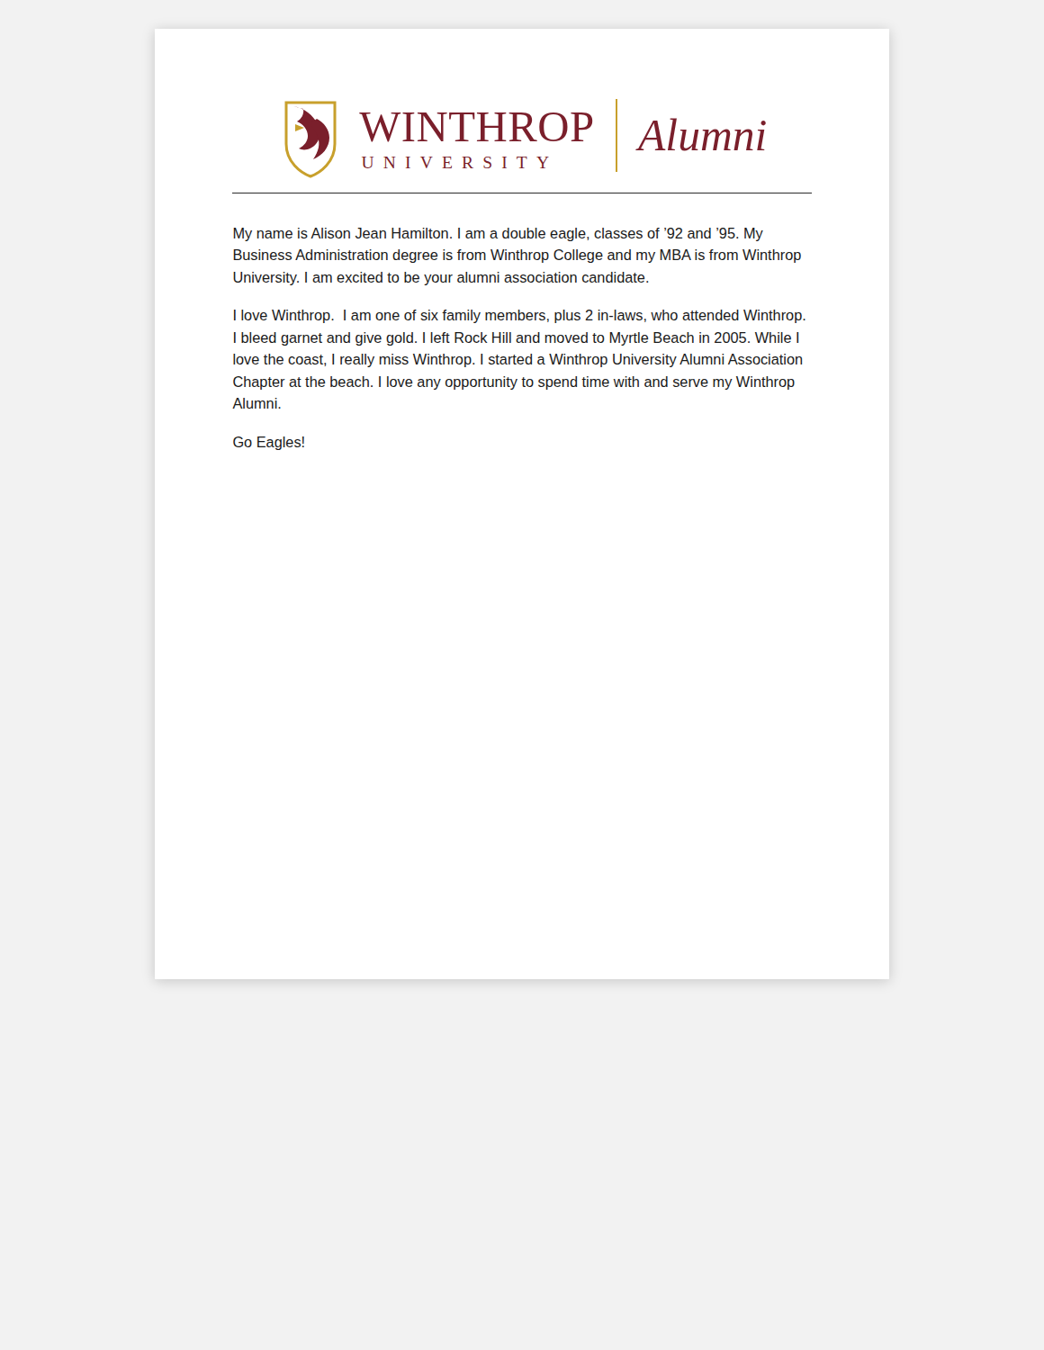Winthrop University
Alumni
My name is Alison Jean Hamilton. I am a double eagle, classes of ’92 and ’95. My Business Administration degree is from Winthrop College and my MBA is from Winthrop University. I am excited to be your alumni association candidate.
I love Winthrop. I am one of six family members, plus 2 in-laws, who attended Winthrop. I bleed garnet and give gold. I left Rock Hill and moved to Myrtle Beach in 2005. While I love the coast, I really miss Winthrop. I started a Winthrop University Alumni Association Chapter at the beach. I love any opportunity to spend time with and serve my Winthrop Alumni.
Go Eagles!